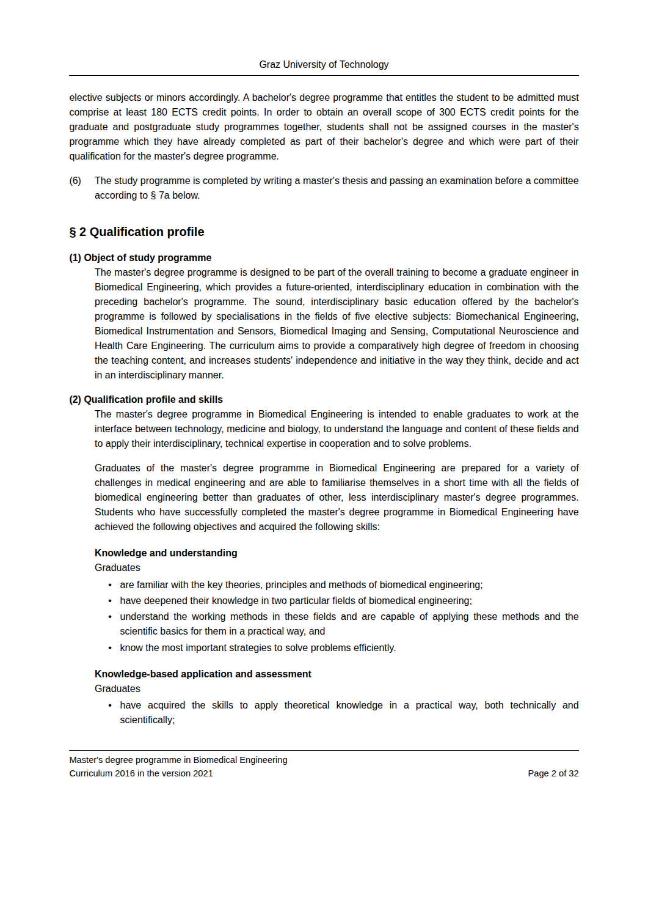Graz University of Technology
elective subjects or minors accordingly. A bachelor's degree programme that entitles the student to be admitted must comprise at least 180 ECTS credit points. In order to obtain an overall scope of 300 ECTS credit points for the graduate and postgraduate study programmes together, students shall not be assigned courses in the master's programme which they have already completed as part of their bachelor's degree and which were part of their qualification for the master's degree programme.
(6)
The study programme is completed by writing a master's thesis and passing an examination before a committee according to § 7a below.
§ 2 Qualification profile
(1) Object of study programme
The master's degree programme is designed to be part of the overall training to become a graduate engineer in Biomedical Engineering, which provides a future-oriented, interdisciplinary education in combination with the preceding bachelor's programme. The sound, interdisciplinary basic education offered by the bachelor's programme is followed by specialisations in the fields of five elective subjects: Biomechanical Engineering, Biomedical Instrumentation and Sensors, Biomedical Imaging and Sensing, Computational Neuroscience and Health Care Engineering. The curriculum aims to provide a comparatively high degree of freedom in choosing the teaching content, and increases students' independence and initiative in the way they think, decide and act in an interdisciplinary manner.
(2) Qualification profile and skills
The master's degree programme in Biomedical Engineering is intended to enable graduates to work at the interface between technology, medicine and biology, to understand the language and content of these fields and to apply their interdisciplinary, technical expertise in cooperation and to solve problems.
Graduates of the master's degree programme in Biomedical Engineering are prepared for a variety of challenges in medical engineering and are able to familiarise themselves in a short time with all the fields of biomedical engineering better than graduates of other, less interdisciplinary master's degree programmes. Students who have successfully completed the master's degree programme in Biomedical Engineering have achieved the following objectives and acquired the following skills:
Knowledge and understanding
Graduates
are familiar with the key theories, principles and methods of biomedical engineering;
have deepened their knowledge in two particular fields of biomedical engineering;
understand the working methods in these fields and are capable of applying these methods and the scientific basics for them in a practical way, and
know the most important strategies to solve problems efficiently.
Knowledge-based application and assessment
Graduates
have acquired the skills to apply theoretical knowledge in a practical way, both technically and scientifically;
Master's degree programme in Biomedical Engineering Curriculum 2016 in the version 2021
Page 2 of 32